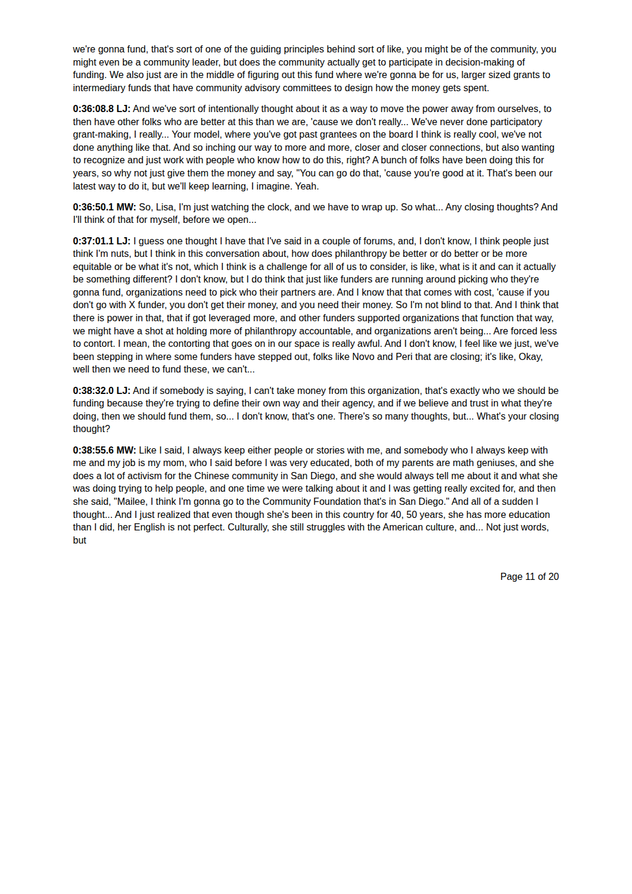we're gonna fund, that's sort of one of the guiding principles behind sort of like, you might be of the community, you might even be a community leader, but does the community actually get to participate in decision-making of funding. We also just are in the middle of figuring out this fund where we're gonna be for us, larger sized grants to intermediary funds that have community advisory committees to design how the money gets spent.
0:36:08.8 LJ: And we've sort of intentionally thought about it as a way to move the power away from ourselves, to then have other folks who are better at this than we are, 'cause we don't really... We've never done participatory grant-making, I really... Your model, where you've got past grantees on the board I think is really cool, we've not done anything like that. And so inching our way to more and more, closer and closer connections, but also wanting to recognize and just work with people who know how to do this, right? A bunch of folks have been doing this for years, so why not just give them the money and say, "You can go do that, 'cause you're good at it. That's been our latest way to do it, but we'll keep learning, I imagine. Yeah.
0:36:50.1 MW: So, Lisa, I'm just watching the clock, and we have to wrap up. So what... Any closing thoughts? And I'll think of that for myself, before we open...
0:37:01.1 LJ: I guess one thought I have that I've said in a couple of forums, and, I don't know, I think people just think I'm nuts, but I think in this conversation about, how does philanthropy be better or do better or be more equitable or be what it's not, which I think is a challenge for all of us to consider, is like, what is it and can it actually be something different? I don't know, but I do think that just like funders are running around picking who they're gonna fund, organizations need to pick who their partners are. And I know that that comes with cost, 'cause if you don't go with X funder, you don't get their money, and you need their money. So I'm not blind to that. And I think that there is power in that, that if got leveraged more, and other funders supported organizations that function that way, we might have a shot at holding more of philanthropy accountable, and organizations aren't being... Are forced less to contort. I mean, the contorting that goes on in our space is really awful. And I don't know, I feel like we just, we've been stepping in where some funders have stepped out, folks like Novo and Peri that are closing; it's like, Okay, well then we need to fund these, we can't...
0:38:32.0 LJ: And if somebody is saying, I can't take money from this organization, that's exactly who we should be funding because they're trying to define their own way and their agency, and if we believe and trust in what they're doing, then we should fund them, so... I don't know, that's one. There's so many thoughts, but... What's your closing thought?
0:38:55.6 MW: Like I said, I always keep either people or stories with me, and somebody who I always keep with me and my job is my mom, who I said before I was very educated, both of my parents are math geniuses, and she does a lot of activism for the Chinese community in San Diego, and she would always tell me about it and what she was doing trying to help people, and one time we were talking about it and I was getting really excited for, and then she said, "Mailee, I think I'm gonna go to the Community Foundation that's in San Diego." And all of a sudden I thought... And I just realized that even though she's been in this country for 40, 50 years, she has more education than I did, her English is not perfect. Culturally, she still struggles with the American culture, and... Not just words, but
Page 11 of 20